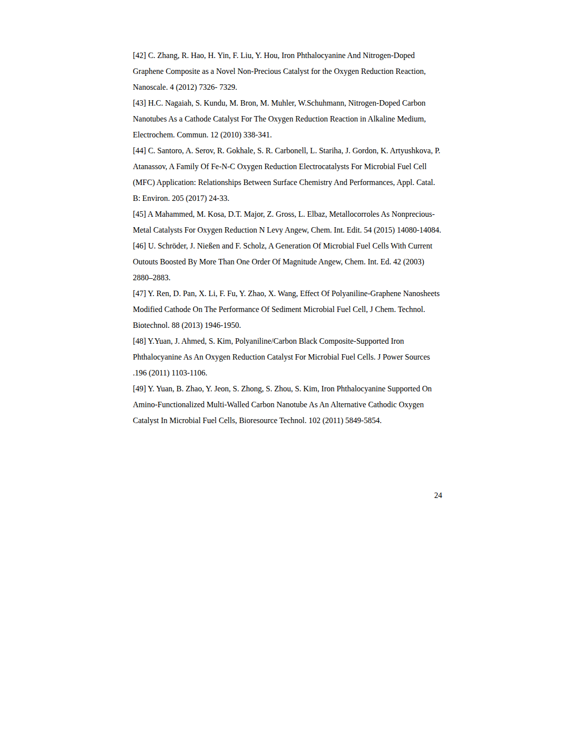[42] C. Zhang, R. Hao, H. Yin, F. Liu, Y. Hou, Iron Phthalocyanine And Nitrogen-Doped Graphene Composite as a Novel Non-Precious Catalyst for the Oxygen Reduction Reaction, Nanoscale. 4 (2012) 7326- 7329.
[43] H.C. Nagaiah, S. Kundu, M. Bron, M. Muhler, W.Schuhmann, Nitrogen-Doped Carbon Nanotubes As a Cathode Catalyst For The Oxygen Reduction Reaction in Alkaline Medium, Electrochem. Commun. 12 (2010) 338-341.
[44] C. Santoro, A. Serov, R. Gokhale, S. R. Carbonell, L. Stariha, J. Gordon, K. Artyushkova, P. Atanassov, A Family Of Fe-N-C Oxygen Reduction Electrocatalysts For Microbial Fuel Cell (MFC) Application: Relationships Between Surface Chemistry And Performances, Appl. Catal. B: Environ. 205 (2017) 24-33.
[45] A Mahammed, M. Kosa, D.T. Major, Z. Gross, L. Elbaz, Metallocorroles As Nonprecious‐Metal Catalysts For Oxygen Reduction N Levy Angew, Chem. Int. Edit. 54 (2015) 14080-14084.
[46] U. Schröder, J. Nießen and F. Scholz, A Generation Of Microbial Fuel Cells With Current Outouts Boosted By More Than One Order Of Magnitude Angew, Chem. Int. Ed. 42 (2003) 2880–2883.
[47] Y. Ren, D. Pan, X. Li, F. Fu, Y. Zhao, X. Wang, Effect Of Polyaniline-Graphene Nanosheets Modified Cathode On The Performance Of Sediment Microbial Fuel Cell, J Chem. Technol. Biotechnol. 88 (2013) 1946-1950.
[48] Y.Yuan, J. Ahmed, S. Kim, Polyaniline/Carbon Black Composite-Supported Iron Phthalocyanine As An Oxygen Reduction Catalyst For Microbial Fuel Cells. J Power Sources .196 (2011) 1103-1106.
[49] Y. Yuan, B. Zhao, Y. Jeon, S. Zhong, S. Zhou, S. Kim, Iron Phthalocyanine Supported On Amino-Functionalized Multi-Walled Carbon Nanotube As An Alternative Cathodic Oxygen Catalyst In Microbial Fuel Cells, Bioresource Technol. 102 (2011) 5849-5854.
24